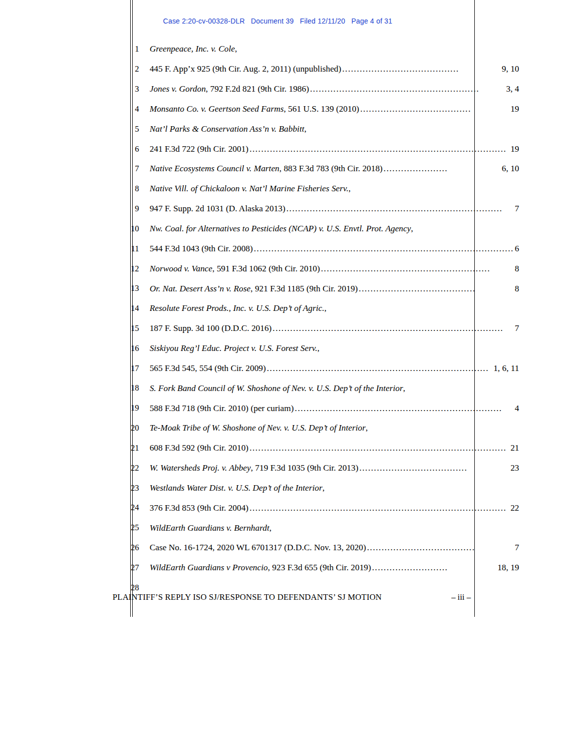Case 2:20-cv-00328-DLR Document 39 Filed 12/11/20 Page 4 of 31
1
2
3
4
5
6
7
8
9
10
11
12
13
14
15
16
17
18
19
20
21
22
23
24
25
26
27
28
Greenpeace, Inc. v. Cole,
445 F. App’x 925 (9th Cir. Aug. 2, 2011) (unpublished) ........................................ 9, 10
Jones v. Gordon, 792 F.2d 821 (9th Cir. 1986) .......................................................... 3, 4
Monsanto Co. v. Geertson Seed Farms, 561 U.S. 139 (2010) ...................................... 19
Nat’l Parks & Conservation Ass’n v. Babbitt,
241 F.3d 722 (9th Cir. 2001) ........................................................................................ 19
Native Ecosystems Council v. Marten, 883 F.3d 783 (9th Cir. 2018) ...................... 6, 10
Native Vill. of Chickaloon v. Nat’l Marine Fisheries Serv.,
947 F. Supp. 2d 1031 (D. Alaska 2013) .......................................................................... 7
Nw. Coal. for Alternatives to Pesticides (NCAP) v. U.S. Envtl. Prot. Agency,
544 F.3d 1043 (9th Cir. 2008) ......................................................................................... 6
Norwood v. Vance, 591 F.3d 1062 (9th Cir. 2010) .......................................................... 8
Or. Nat. Desert Ass’n v. Rose, 921 F.3d 1185 (9th Cir. 2019) ........................................ 8
Resolute Forest Prods., Inc. v. U.S. Dep’t of Agric.,
187 F. Supp. 3d 100 (D.D.C. 2016) ............................................................................... 7
Siskiyou Reg’l Educ. Project v. U.S. Forest Serv.,
565 F.3d 545, 554 (9th Cir. 2009) ............................................................................ 1, 6, 11
S. Fork Band Council of W. Shoshone of Nev. v. U.S. Dep’t of the Interior,
588 F.3d 718 (9th Cir. 2010) (per curiam) ....................................................................... 4
Te-Moak Tribe of W. Shoshone of Nev. v. U.S. Dep’t of Interior,
608 F.3d 592 (9th Cir. 2010) ........................................................................................ 21
W. Watersheds Proj. v. Abbey, 719 F.3d 1035 (9th Cir. 2013) ..................................... 23
Westlands Water Dist. v. U.S. Dep’t of the Interior,
376 F.3d 853 (9th Cir. 2004) ........................................................................................ 22
WildEarth Guardians v. Bernhardt,
Case No. 16-1724, 2020 WL 6701317 (D.D.C. Nov. 13, 2020) ..................................... 7
WildEarth Guardians v Provencio, 923 F.3d 655 (9th Cir. 2019) .......................... 18, 19
PLAINTIFF’S REPLY ISO SJ/RESPONSE TO DEFENDANTS’ SJ MOTION – iii –